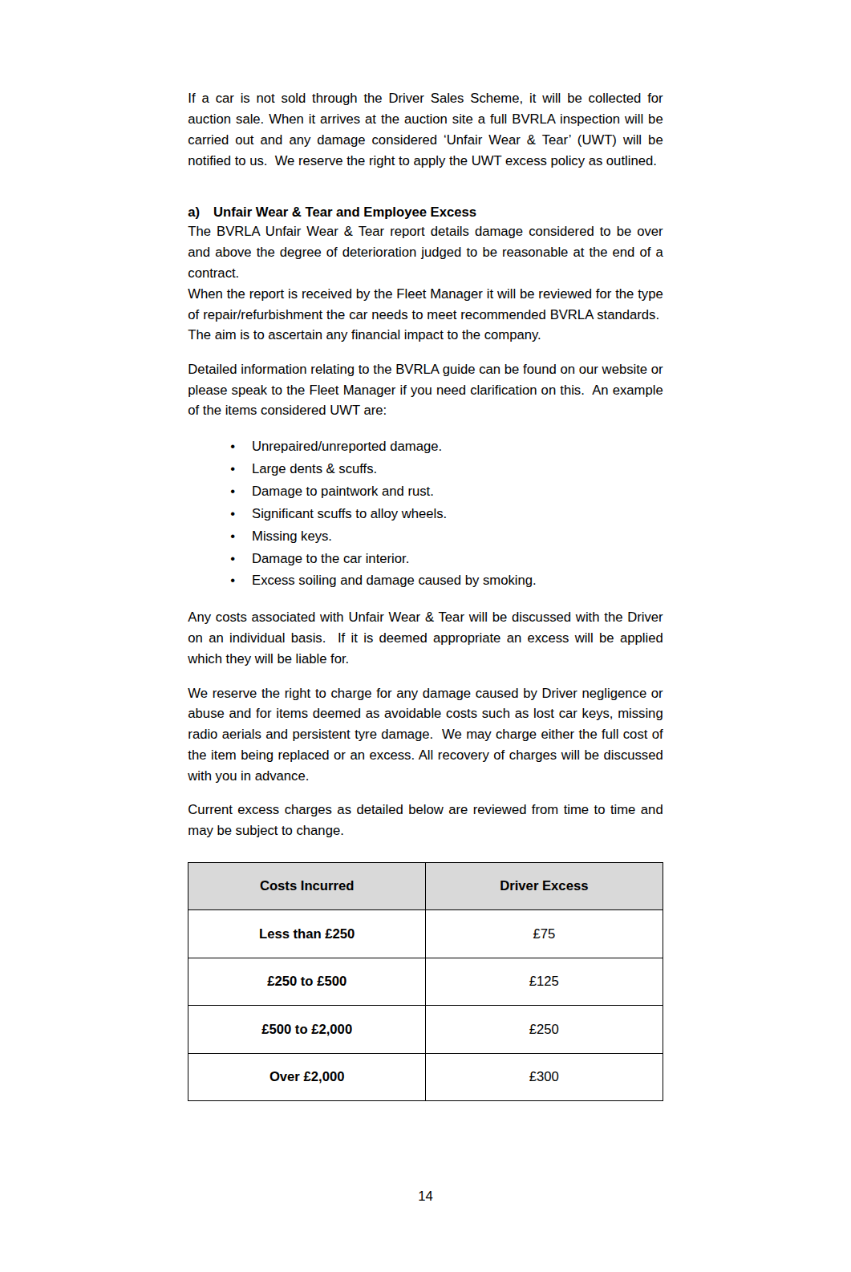If a car is not sold through the Driver Sales Scheme, it will be collected for auction sale. When it arrives at the auction site a full BVRLA inspection will be carried out and any damage considered ‘Unfair Wear & Tear’ (UWT) will be notified to us. We reserve the right to apply the UWT excess policy as outlined.
a) Unfair Wear & Tear and Employee Excess
The BVRLA Unfair Wear & Tear report details damage considered to be over and above the degree of deterioration judged to be reasonable at the end of a contract.
When the report is received by the Fleet Manager it will be reviewed for the type of repair/refurbishment the car needs to meet recommended BVRLA standards. The aim is to ascertain any financial impact to the company.
Detailed information relating to the BVRLA guide can be found on our website or please speak to the Fleet Manager if you need clarification on this. An example of the items considered UWT are:
Unrepaired/unreported damage.
Large dents & scuffs.
Damage to paintwork and rust.
Significant scuffs to alloy wheels.
Missing keys.
Damage to the car interior.
Excess soiling and damage caused by smoking.
Any costs associated with Unfair Wear & Tear will be discussed with the Driver on an individual basis. If it is deemed appropriate an excess will be applied which they will be liable for.
We reserve the right to charge for any damage caused by Driver negligence or abuse and for items deemed as avoidable costs such as lost car keys, missing radio aerials and persistent tyre damage. We may charge either the full cost of the item being replaced or an excess. All recovery of charges will be discussed with you in advance.
Current excess charges as detailed below are reviewed from time to time and may be subject to change.
| Costs Incurred | Driver Excess |
| --- | --- |
| Less than £250 | £75 |
| £250 to £500 | £125 |
| £500 to £2,000 | £250 |
| Over £2,000 | £300 |
14